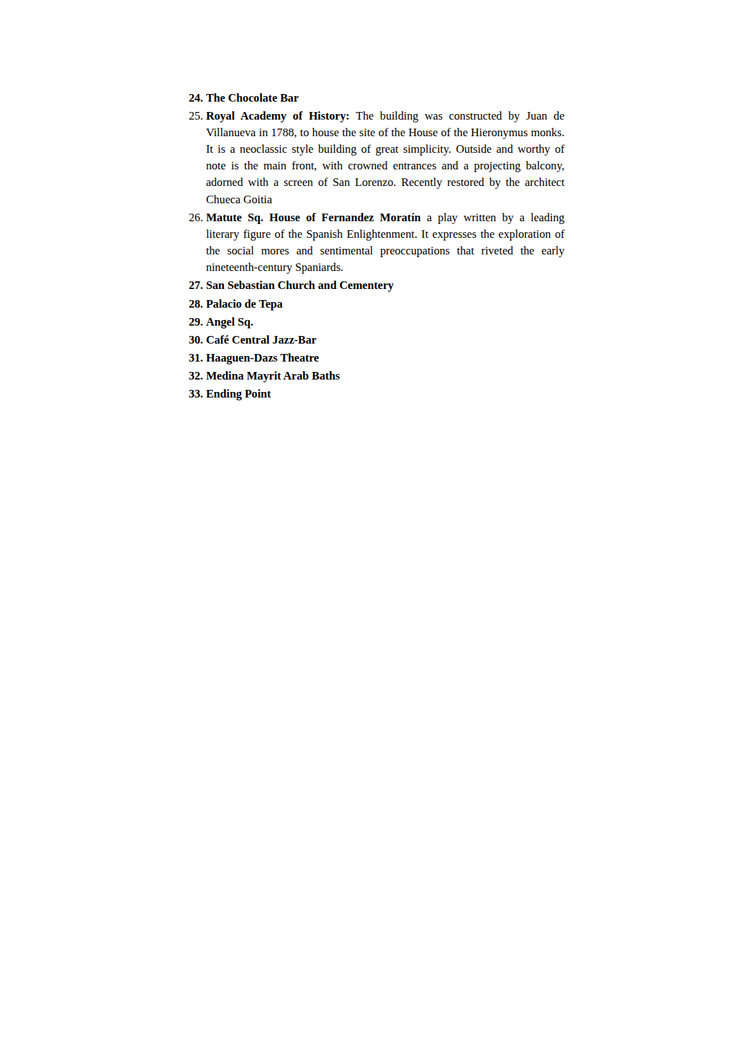The Chocolate Bar
Royal Academy of History: The building was constructed by Juan de Villanueva in 1788, to house the site of the House of the Hieronymus monks. It is a neoclassic style building of great simplicity. Outside and worthy of note is the main front, with crowned entrances and a projecting balcony, adorned with a screen of San Lorenzo. Recently restored by the architect Chueca Goitia
Matute Sq. House of Fernandez Moratín a play written by a leading literary figure of the Spanish Enlightenment. It expresses the exploration of the social mores and sentimental preoccupations that riveted the early nineteenth-century Spaniards.
San Sebastian Church and Cementery
Palacio de Tepa
Angel Sq.
Café Central Jazz-Bar
Haaguen-Dazs Theatre
Medina Mayrit Arab Baths
Ending Point